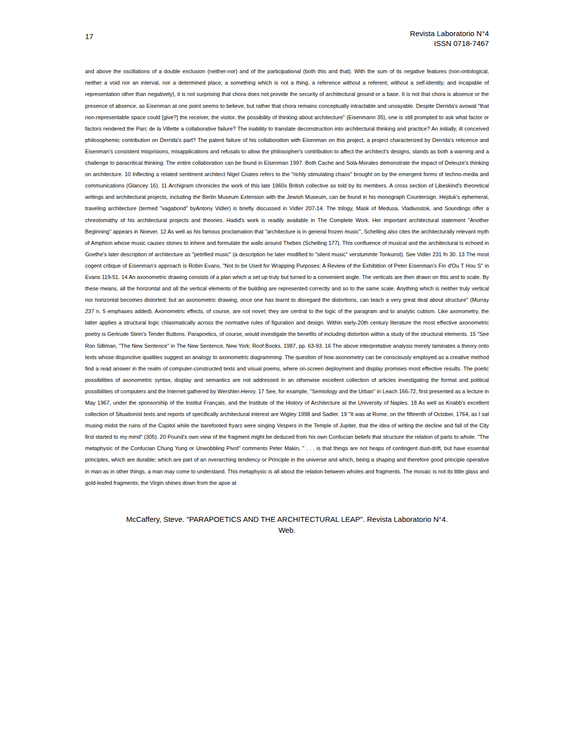17
Revista Laboratorio N°4
ISSN 0718-7467
and above the oscillations of a double exclusion (neither-nor) and of the participational (both this and that). With the sum of its negative features (non-ontological, neither a void nor an interval, nor a determined place, a something which is not a thing, a reference without a referent, without a self-identity, and incapable of representation other than negatively), it is not surprising that chora does not provide the security of architectural ground or a base. It is not that chora is absence or the presence of absence, as Eisenman at one point seems to believe, but rather that chora remains conceptually intractable and unsayable. Despite Derrida's avowal "that non-representable space could [give?] the receiver, the visitor, the possibility of thinking about architecture" (Eisenmann 35), one is still prompted to ask what factor or factors rendered the Parc de la Villette a collaborative failure? The inability to translate deconstruction into architectural thinking and practice? An initially, ill conceived philosophemic contribution on Derrida's part? The patent failure of his collaboration with Eisenman on this project, a project characterized by Derrida's reticence and Eisenman's consistent misprisions, misapplications and refusals to allow the philosopher's contribution to affect the architect's designs, stands as both a warning and a challenge to paracritical thinking. The entire collaboration can be found in Eisenman 1997. Both Cache and Solà-Morales demonstrate the impact of Deleuze's thinking on architecture. 10 Inflecting a related sentiment architect Nigel Coates refers to the "richly stimulating chaos" brought on by the emergent forms of techno-media and communications (Glancey 16). 11 Archigram chronicles the work of this late 1960s British collective as told by its members. A cross section of Libeskind's theoretical writings and architectural projects, including the Berlin Museum Extension with the Jewish Museum, can be found in his monograph Countersign. Hejduk's ephemeral, traveling architecture (termed "vagabond" byAntony Vidler) is briefly discussed in Vidler 207-14. The trilogy, Mask of Medusa, Vladivostok, and Soundings offer a chrestomathy of his architectural projects and theories. Hadid's work is readily available in The Complete Work. Her important architectural statement "Another Beginning" appears in Noever. 12 As well as his famous proclamation that "architecture is in general frozen music", Schelling also cites the architecturally relevant myth of Amphion whose music causes stones to inhere and formulate the walls around Thebes (Schelling 177). This confluence of musical and the architectural is echoed in Goethe's later description of architecture as "petrified music" (a description he later modified to "silent music" verstummte Tonkunst). See Vidler 231 fn 30. 13 The most cogent critique of Eisenman's approach is Robin Evans, "Not to be Used for Wrapping Purposes: A Review of the Exhibition of Peter Eisenman's Fin d'Ou T Hou S" in Evans 119-51. 14 An axonometric drawing consists of a plan which a set up truly but turned to a convenient angle. The verticals are then drawn on this and to scale. By these means, all the horizontal and all the vertical elements of the building are represented correctly and so to the same scale. Anything which is neither truly vertical nor horizontal becomes distorted; but an axonometric drawing, once one has learnt to disregard the distortions, can teach a very great deal about structure" (Murray 237 n. 5 emphases added). Axonometric effects, of course, are not novel; they are central to the logic of the paragram and to analytic cubism. Like axonometry, the latter applies a structural logic chiasmatically across the normative rules of figuration and design. Within early-20th century literature the most effective axonometric poetry is Gertrude Stein's Tender Buttons. Parapoetics, of course, would investigate the benefits of including distortion within a study of the structural elements. 15 "See Ron Silliman, "The New Sentence" in The New Sentence, New York: Roof Books, 1987, pp. 63-93. 16 The above interpretative analysis merely laminates a theory onto texts whose disjunctive qualities suggest an analogy to axonometric diagramming. The question of how axonometry can be consciously employed as a creative method find a read answer in the realm of computer-constructed texts and visual poems, where on-screen deployment and display promises most effective results. The poetic possibilities of axonometric syntax, display and semantics are not addressed in an otherwise excellent collection of articles investigating the format and political possibilities of computers and the Internet gathered by Wershler-Henry. 17 See, for example, "Semiology and the Urban" in Leach 166-72, first presented as a lecture in May 1967, under the sponsorship of the Institut Français, and the Institute of the History of Architecture at the University of Naples. 18 As well as Knabb's excellent collection of Situationist texts and reports of specifically architectural interest are Wigley 1998 and Sadler. 19 "It was at Rome, on the fifteenth of October, 1764, as I sat musing midst the ruins of the Capitol while the barefooted fryars were singing Vespers in the Temple of Jupiter, that the idea of writing the decline and fall of the City first started to my mind" (305). 20 Pound's own view of the fragment might be deduced from his own Confucian beliefs that structure the relation of parts to whole. "The metaphysic of the Confucian Chung Yung or Unwobbling Pivot" comments Peter Makin, " . . . is that things are not heaps of contingent dust-drift, but have essential principles, which are durable; which are part of an overarching tendency or Principle in the universe and which, being a shaping and therefore good principle operative in man as in other things, a man may come to understand. This metaphysic is all about the relation between wholes and fragments. The mosaic is not its little glass and gold-leafed fragments; the Virgin shines down from the apse at
McCaffery, Steve. "PARAPOETICS AND THE ARCHITECTURAL LEAP". Revista Laboratorio N°4.
Web.